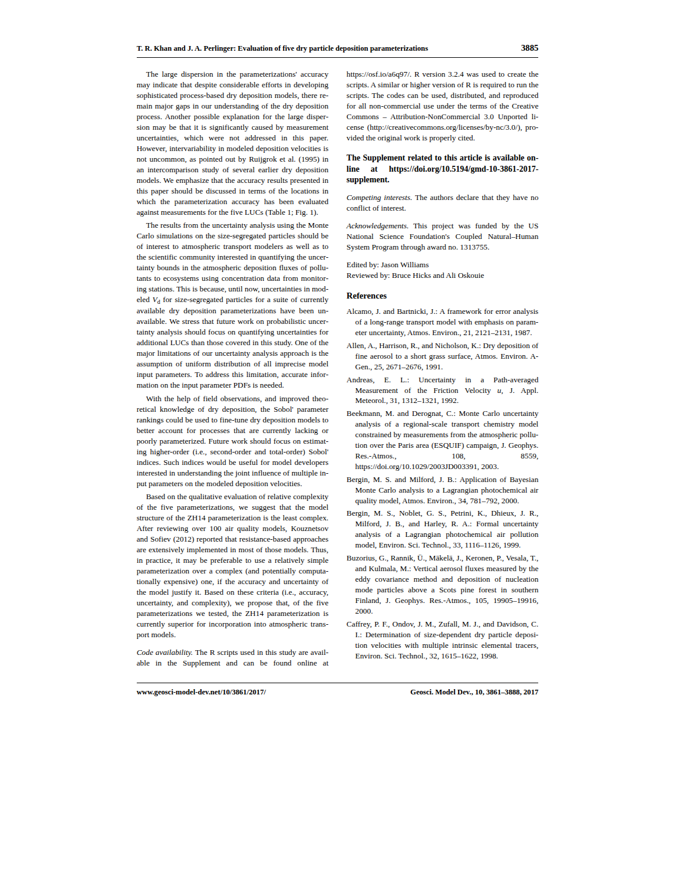T. R. Khan and J. A. Perlinger: Evaluation of five dry particle deposition parameterizations
3885
The large dispersion in the parameterizations' accuracy may indicate that despite considerable efforts in developing sophisticated process-based dry deposition models, there remain major gaps in our understanding of the dry deposition process. Another possible explanation for the large dispersion may be that it is significantly caused by measurement uncertainties, which were not addressed in this paper. However, intervariability in modeled deposition velocities is not uncommon, as pointed out by Ruijgrok et al. (1995) in an intercomparison study of several earlier dry deposition models. We emphasize that the accuracy results presented in this paper should be discussed in terms of the locations in which the parameterization accuracy has been evaluated against measurements for the five LUCs (Table 1; Fig. 1).
The results from the uncertainty analysis using the Monte Carlo simulations on the size-segregated particles should be of interest to atmospheric transport modelers as well as to the scientific community interested in quantifying the uncertainty bounds in the atmospheric deposition fluxes of pollutants to ecosystems using concentration data from monitoring stations. This is because, until now, uncertainties in modeled Vd for size-segregated particles for a suite of currently available dry deposition parameterizations have been unavailable. We stress that future work on probabilistic uncertainty analysis should focus on quantifying uncertainties for additional LUCs than those covered in this study. One of the major limitations of our uncertainty analysis approach is the assumption of uniform distribution of all imprecise model input parameters. To address this limitation, accurate information on the input parameter PDFs is needed.
With the help of field observations, and improved theoretical knowledge of dry deposition, the Sobol' parameter rankings could be used to fine-tune dry deposition models to better account for processes that are currently lacking or poorly parameterized. Future work should focus on estimating higher-order (i.e., second-order and total-order) Sobol' indices. Such indices would be useful for model developers interested in understanding the joint influence of multiple input parameters on the modeled deposition velocities.
Based on the qualitative evaluation of relative complexity of the five parameterizations, we suggest that the model structure of the ZH14 parameterization is the least complex. After reviewing over 100 air quality models, Kouznetsov and Sofiev (2012) reported that resistance-based approaches are extensively implemented in most of those models. Thus, in practice, it may be preferable to use a relatively simple parameterization over a complex (and potentially computationally expensive) one, if the accuracy and uncertainty of the model justify it. Based on these criteria (i.e., accuracy, uncertainty, and complexity), we propose that, of the five parameterizations we tested, the ZH14 parameterization is currently superior for incorporation into atmospheric transport models.
Code availability. The R scripts used in this study are available in the Supplement and can be found online at https://osf.io/a6q97/. R version 3.2.4 was used to create the scripts. A similar or higher version of R is required to run the scripts. The codes can be used, distributed, and reproduced for all non-commercial use under the terms of the Creative Commons – Attribution-NonCommercial 3.0 Unported license (http://creativecommons.org/licenses/by-nc/3.0/), provided the original work is properly cited.
The Supplement related to this article is available online at https://doi.org/10.5194/gmd-10-3861-2017-supplement.
Competing interests. The authors declare that they have no conflict of interest.
Acknowledgements. This project was funded by the US National Science Foundation's Coupled Natural–Human System Program through award no. 1313755.
Edited by: Jason Williams
Reviewed by: Bruce Hicks and Ali Oskouie
References
Alcamo, J. and Bartnicki, J.: A framework for error analysis of a long-range transport model with emphasis on parameter uncertainty, Atmos. Environ., 21, 2121–2131, 1987.
Allen, A., Harrison, R., and Nicholson, K.: Dry deposition of fine aerosol to a short grass surface, Atmos. Environ. A-Gen., 25, 2671–2676, 1991.
Andreas, E. L.: Uncertainty in a Path-averaged Measurement of the Friction Velocity u, J. Appl. Meteorol., 31, 1312–1321, 1992.
Beekmann, M. and Derognat, C.: Monte Carlo uncertainty analysis of a regional-scale transport chemistry model constrained by measurements from the atmospheric pollution over the Paris area (ESQUIF) campaign, J. Geophys. Res.-Atmos., 108, 8559, https://doi.org/10.1029/2003JD003391, 2003.
Bergin, M. S. and Milford, J. B.: Application of Bayesian Monte Carlo analysis to a Lagrangian photochemical air quality model, Atmos. Environ., 34, 781–792, 2000.
Bergin, M. S., Noblet, G. S., Petrini, K., Dhieux, J. R., Milford, J. B., and Harley, R. A.: Formal uncertainty analysis of a Lagrangian photochemical air pollution model, Environ. Sci. Technol., 33, 1116–1126, 1999.
Buzorius, G., Rannik, Ü., Mäkelä, J., Keronen, P., Vesala, T., and Kulmala, M.: Vertical aerosol fluxes measured by the eddy covariance method and deposition of nucleation mode particles above a Scots pine forest in southern Finland, J. Geophys. Res.-Atmos., 105, 19905–19916, 2000.
Caffrey, P. F., Ondov, J. M., Zufall, M. J., and Davidson, C. I.: Determination of size-dependent dry particle deposition velocities with multiple intrinsic elemental tracers, Environ. Sci. Technol., 32, 1615–1622, 1998.
www.geosci-model-dev.net/10/3861/2017/
Geosci. Model Dev., 10, 3861–3888, 2017